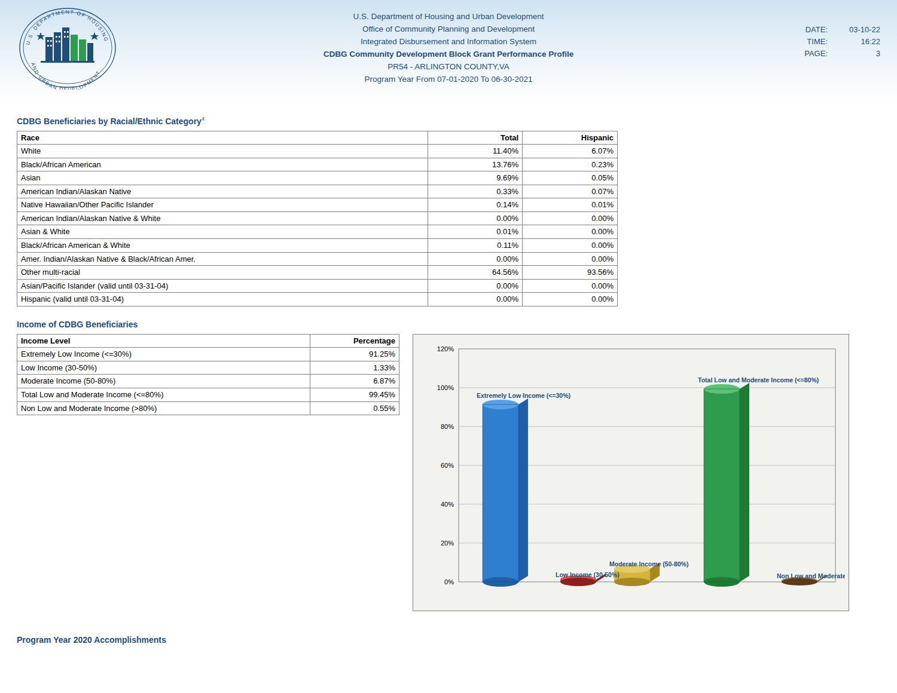U.S. DEPARTMENT OF HOUSING AND URBAN DEVELOPMENT
U.S. Department of Housing and Urban Development
Office of Community Planning and Development
Integrated Disbursement and Information System
CDBG Community Development Block Grant Performance Profile
PR54 - ARLINGTON COUNTY,VA
Program Year From 07-01-2020 To 06-30-2021
| DATE: | 03-10-22 |
| TIME: | 16:22 |
| PAGE: | 3 |
CDBG Beneficiaries by Racial/Ethnic Category4
| Race | Total | Hispanic |
| --- | --- | --- |
| White | 11.40% | 6.07% |
| Black/African American | 13.76% | 0.23% |
| Asian | 9.69% | 0.05% |
| American Indian/Alaskan Native | 0.33% | 0.07% |
| Native Hawaiian/Other Pacific Islander | 0.14% | 0.01% |
| American Indian/Alaskan Native & White | 0.00% | 0.00% |
| Asian & White | 0.01% | 0.00% |
| Black/African American & White | 0.11% | 0.00% |
| Amer. Indian/Alaskan Native & Black/African Amer. | 0.00% | 0.00% |
| Other multi-racial | 64.56% | 93.56% |
| Asian/Pacific Islander (valid until 03-31-04) | 0.00% | 0.00% |
| Hispanic (valid until 03-31-04) | 0.00% | 0.00% |
Income of CDBG Beneficiaries
| Income Level | Percentage |
| --- | --- |
| Extremely Low Income (<=30%) | 91.25% |
| Low Income (30-50%) | 1.33% |
| Moderate Income (50-80%) | 6.87% |
| Total Low and Moderate Income (<=80%) | 99.45% |
| Non Low and Moderate Income (>80%) | 0.55% |
0% 20% 40% 60% 80% 100% 120% Extremely Low Income (<=30%) Total Low and Moderate Income (<=80%) Low Income (30-50%) Moderate Income (50-80%) Non Low and Moderate Income (>80%)
Program Year 2020 Accomplishments